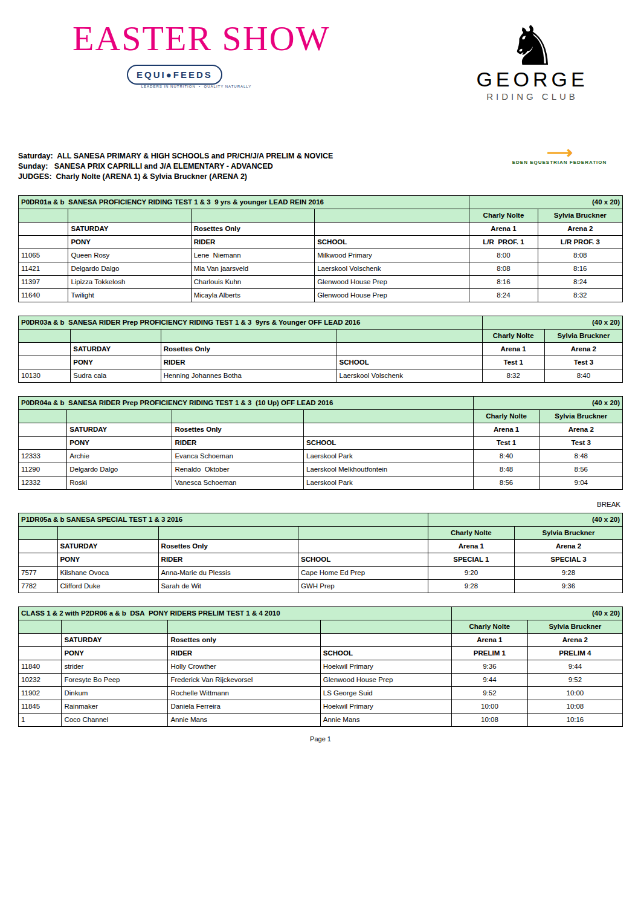EASTER SHOW
EQUI●FEEDS
LEADERS IN NUTRITION • QUALITY NATURALLY
♞
GEORGE
RIDING CLUB
⟶
EDEN EQUESTRIAN FEDERATION
Saturday: ALL SANESA PRIMARY & HIGH SCHOOLS and PR/CH/J/A PRELIM & NOVICE
Sunday: SANESA PRIX CAPRILLI and J/A ELEMENTARY - ADVANCED
JUDGES: Charly Nolte (ARENA 1) & Sylvia Bruckner (ARENA 2)
| P0DR01a & b SANESA PROFICIENCY RIDING TEST 1 & 3 9 yrs & younger LEAD REIN 2016 | (40 x 20) |
| | | | | Charly Nolte | Sylvia Bruckner |
| | SATURDAY | Rosettes Only | | Arena 1 | Arena 2 |
| | PONY | RIDER | SCHOOL | L/R PROF. 1 | L/R PROF. 3 |
| 11065 | Queen Rosy | Lene Niemann | Milkwood Primary | 8:00 | 8:08 |
| 11421 | Delgardo Dalgo | Mia Van jaarsveld | Laerskool Volschenk | 8:08 | 8:16 |
| 11397 | Lipizza Tokkelosh | Charlouis Kuhn | Glenwood House Prep | 8:16 | 8:24 |
| 11640 | Twilight | Micayla Alberts | Glenwood House Prep | 8:24 | 8:32 |
| P0DR03a & b SANESA RIDER Prep PROFICIENCY RIDING TEST 1 & 3 9yrs & Younger OFF LEAD 2016 | (40 x 20) |
| | | | | Charly Nolte | Sylvia Bruckner |
| | SATURDAY | Rosettes Only | | Arena 1 | Arena 2 |
| | PONY | RIDER | SCHOOL | Test 1 | Test 3 |
| 10130 | Sudra cala | Henning Johannes Botha | Laerskool Volschenk | 8:32 | 8:40 |
| P0DR04a & b SANESA RIDER Prep PROFICIENCY RIDING TEST 1 & 3 (10 Up) OFF LEAD 2016 | (40 x 20) |
| | | | | Charly Nolte | Sylvia Bruckner |
| | SATURDAY | Rosettes Only | | Arena 1 | Arena 2 |
| | PONY | RIDER | SCHOOL | Test 1 | Test 3 |
| 12333 | Archie | Evanca Schoeman | Laerskool Park | 8:40 | 8:48 |
| 11290 | Delgardo Dalgo | Renaldo Oktober | Laerskool Melkhoutfontein | 8:48 | 8:56 |
| 12332 | Roski | Vanesca Schoeman | Laerskool Park | 8:56 | 9:04 |
BREAK
| P1DR05a & b SANESA SPECIAL TEST 1 & 3 2016 | (40 x 20) |
| | | | | Charly Nolte | Sylvia Bruckner |
| | SATURDAY | Rosettes Only | | Arena 1 | Arena 2 |
| | PONY | RIDER | SCHOOL | SPECIAL 1 | SPECIAL 3 |
| 7577 | Kilshane Ovoca | Anna-Marie du Plessis | Cape Home Ed Prep | 9:20 | 9:28 |
| 7782 | Clifford Duke | Sarah de Wit | GWH Prep | 9:28 | 9:36 |
| CLASS 1 & 2 with P2DR06 a & b DSA PONY RIDERS PRELIM TEST 1 & 4 2010 | (40 x 20) |
| | | | | Charly Nolte | Sylvia Bruckner |
| | SATURDAY | Rosettes only | | Arena 1 | Arena 2 |
| | PONY | RIDER | SCHOOL | PRELIM 1 | PRELIM 4 |
| 11840 | strider | Holly Crowther | Hoekwil Primary | 9:36 | 9:44 |
| 10232 | Foresyte Bo Peep | Frederick Van Rijckevorsel | Glenwood House Prep | 9:44 | 9:52 |
| 11902 | Dinkum | Rochelle Wittmann | LS George Suid | 9:52 | 10:00 |
| 11845 | Rainmaker | Daniela Ferreira | Hoekwil Primary | 10:00 | 10:08 |
| 1 | Coco Channel | Annie Mans | Annie Mans | 10:08 | 10:16 |
Page 1